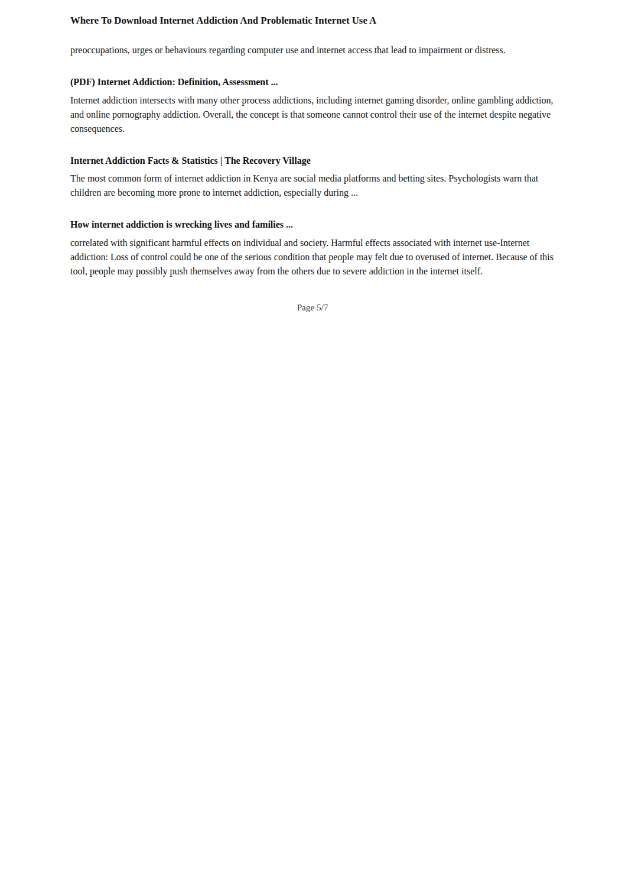Where To Download Internet Addiction And Problematic Internet Use A
preoccupations, urges or behaviours regarding computer use and internet access that lead to impairment or distress.
(PDF) Internet Addiction: Definition, Assessment ...
Internet addiction intersects with many other process addictions, including internet gaming disorder, online gambling addiction, and online pornography addiction. Overall, the concept is that someone cannot control their use of the internet despite negative consequences.
Internet Addiction Facts & Statistics | The Recovery Village
The most common form of internet addiction in Kenya are social media platforms and betting sites. Psychologists warn that children are becoming more prone to internet addiction, especially during ...
How internet addiction is wrecking lives and families ...
correlated with significant harmful effects on individual and society. Harmful effects associated with internet use-Internet addiction: Loss of control could be one of the serious condition that people may felt due to overused of internet. Because of this tool, people may possibly push themselves away from the others due to severe addiction in the internet itself.
Page 5/7